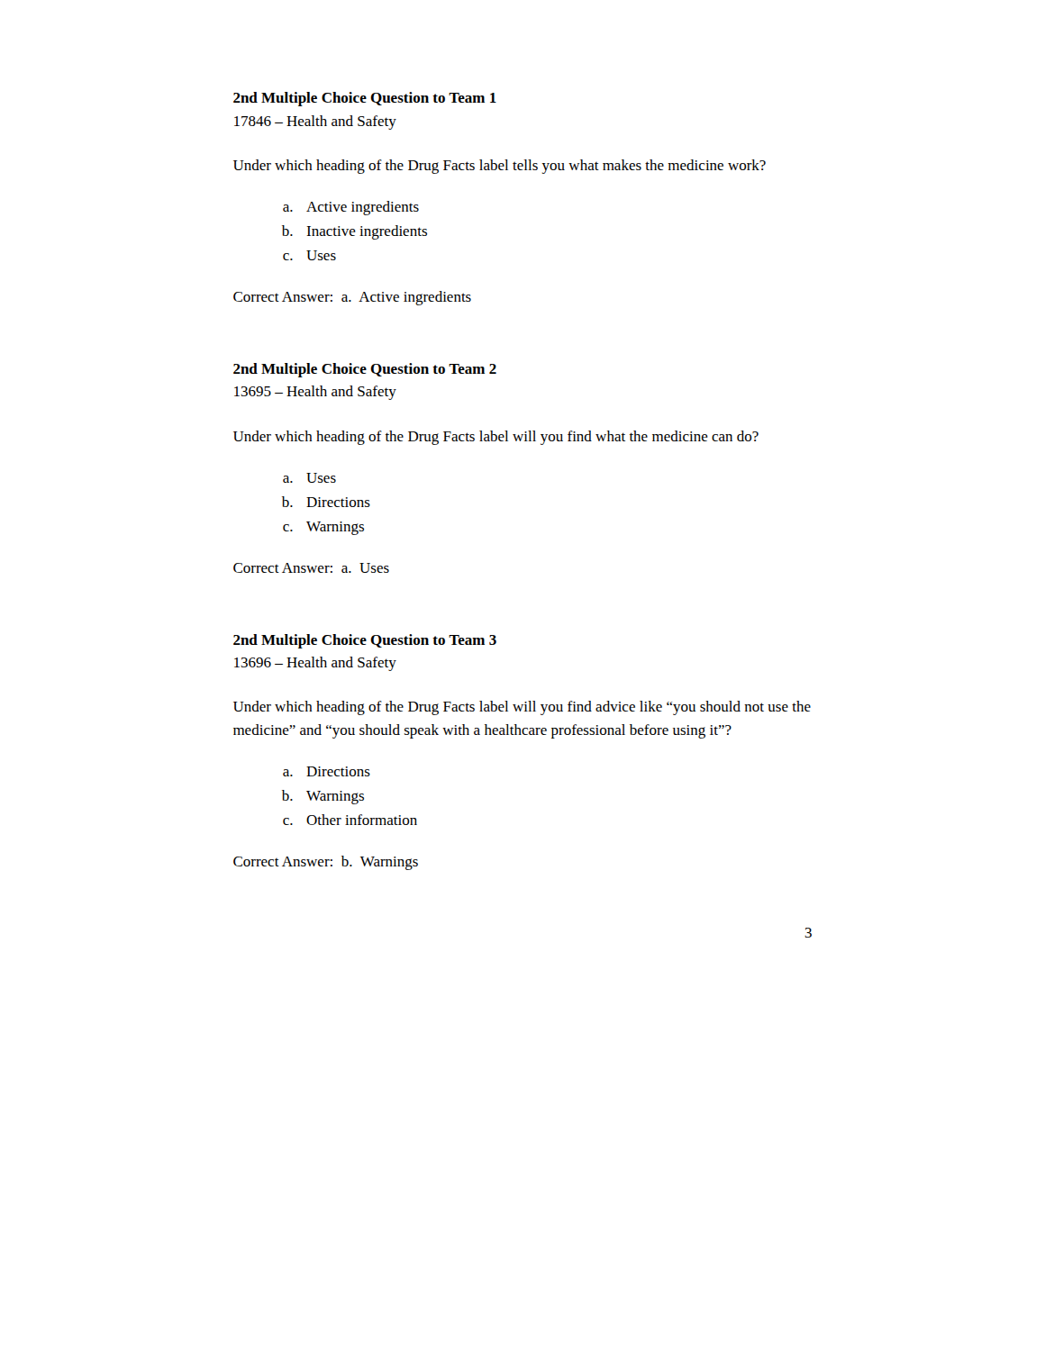2nd Multiple Choice Question to Team 1
17846 – Health and Safety
Under which heading of the Drug Facts label tells you what makes the medicine work?
Active ingredients
Inactive ingredients
Uses
Correct Answer: a. Active ingredients
2nd Multiple Choice Question to Team 2
13695 – Health and Safety
Under which heading of the Drug Facts label will you find what the medicine can do?
Uses
Directions
Warnings
Correct Answer: a. Uses
2nd Multiple Choice Question to Team 3
13696 – Health and Safety
Under which heading of the Drug Facts label will you find advice like “you should not use the medicine” and “you should speak with a healthcare professional before using it”?
Directions
Warnings
Other information
Correct Answer: b. Warnings
3